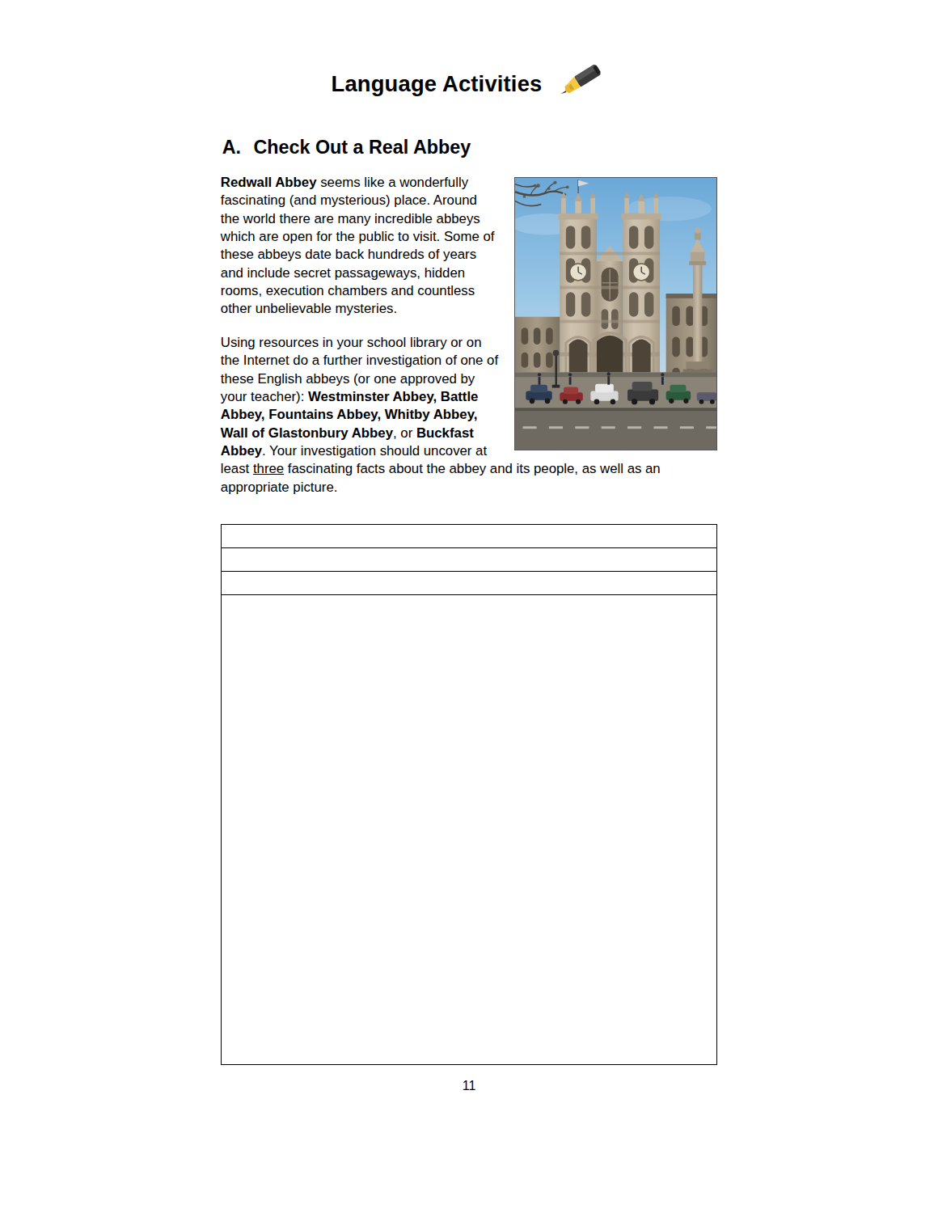Language Activities
A. Check Out a Real Abbey
Redwall Abbey seems like a wonderfully fascinating (and mysterious) place. Around the world there are many incredible abbeys which are open for the public to visit. Some of these abbeys date back hundreds of years and include secret passageways, hidden rooms, execution chambers and countless other unbelievable mysteries.
Using resources in your school library or on the Internet do a further investigation of one of these English abbeys (or one approved by your teacher): Westminster Abbey, Battle Abbey, Fountains Abbey, Whitby Abbey, Wall of Glastonbury Abbey, or Buckfast Abbey. Your investigation should uncover at least three fascinating facts about the abbey and its people, as well as an appropriate picture.
11